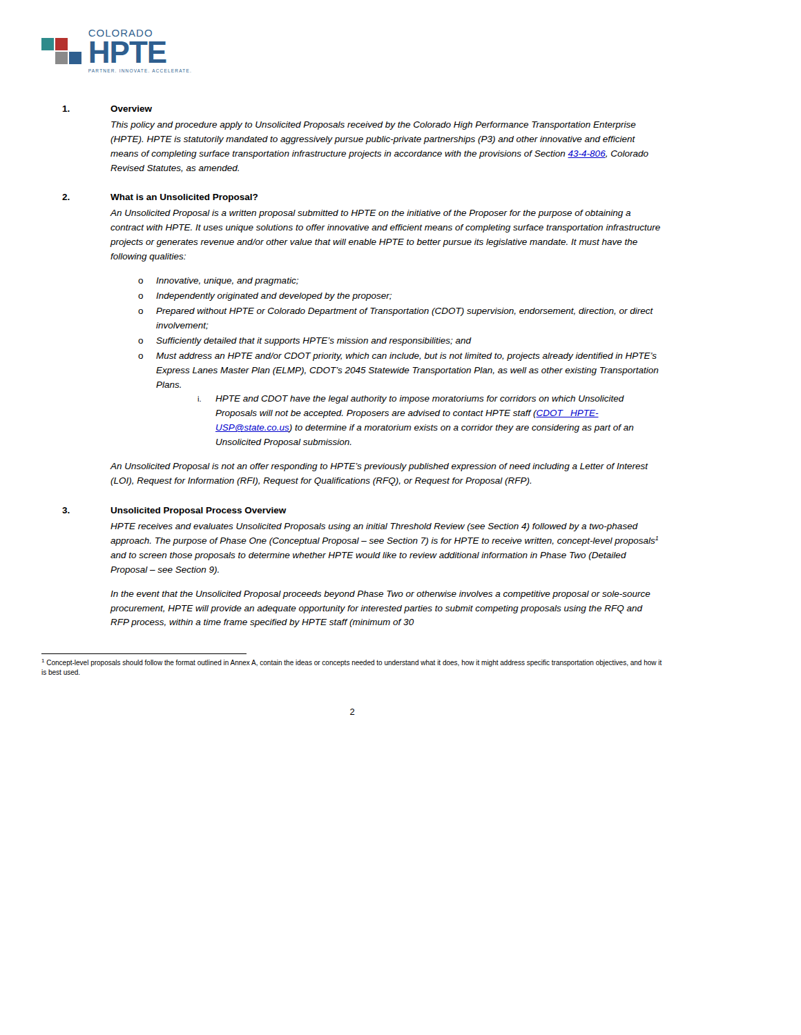COLORADO
HPTE
PARTNER. INNOVATE. ACCELERATE.
1.
Overview
This policy and procedure apply to Unsolicited Proposals received by the Colorado High Performance Transportation Enterprise (HPTE). HPTE is statutorily mandated to aggressively pursue public-private partnerships (P3) and other innovative and efficient means of completing surface transportation infrastructure projects in accordance with the provisions of Section 43-4-806, Colorado Revised Statutes, as amended.
2.
What is an Unsolicited Proposal?
An Unsolicited Proposal is a written proposal submitted to HPTE on the initiative of the Proposer for the purpose of obtaining a contract with HPTE. It uses unique solutions to offer innovative and efficient means of completing surface transportation infrastructure projects or generates revenue and/or other value that will enable HPTE to better pursue its legislative mandate. It must have the following qualities:
Innovative, unique, and pragmatic;
Independently originated and developed by the proposer;
Prepared without HPTE or Colorado Department of Transportation (CDOT) supervision, endorsement, direction, or direct involvement;
Sufficiently detailed that it supports HPTE’s mission and responsibilities; and
Must address an HPTE and/or CDOT priority, which can include, but is not limited to, projects already identified in HPTE’s Express Lanes Master Plan (ELMP), CDOT’s 2045 Statewide Transportation Plan, as well as other existing Transportation Plans.
HPTE and CDOT have the legal authority to impose moratoriums for corridors on which Unsolicited Proposals will not be accepted. Proposers are advised to contact HPTE staff (CDOT_ HPTE-USP@state.co.us) to determine if a moratorium exists on a corridor they are considering as part of an Unsolicited Proposal submission.
An Unsolicited Proposal is not an offer responding to HPTE’s previously published expression of need including a Letter of Interest (LOI), Request for Information (RFI), Request for Qualifications (RFQ), or Request for Proposal (RFP).
3.
Unsolicited Proposal Process Overview
HPTE receives and evaluates Unsolicited Proposals using an initial Threshold Review (see Section 4) followed by a two-phased approach. The purpose of Phase One (Conceptual Proposal – see Section 7) is for HPTE to receive written, concept-level proposals1 and to screen those proposals to determine whether HPTE would like to review additional information in Phase Two (Detailed Proposal – see Section 9).
In the event that the Unsolicited Proposal proceeds beyond Phase Two or otherwise involves a competitive proposal or sole-source procurement, HPTE will provide an adequate opportunity for interested parties to submit competing proposals using the RFQ and RFP process, within a time frame specified by HPTE staff (minimum of 30
1 Concept-level proposals should follow the format outlined in Annex A, contain the ideas or concepts needed to understand what it does, how it might address specific transportation objectives, and how it is best used.
2